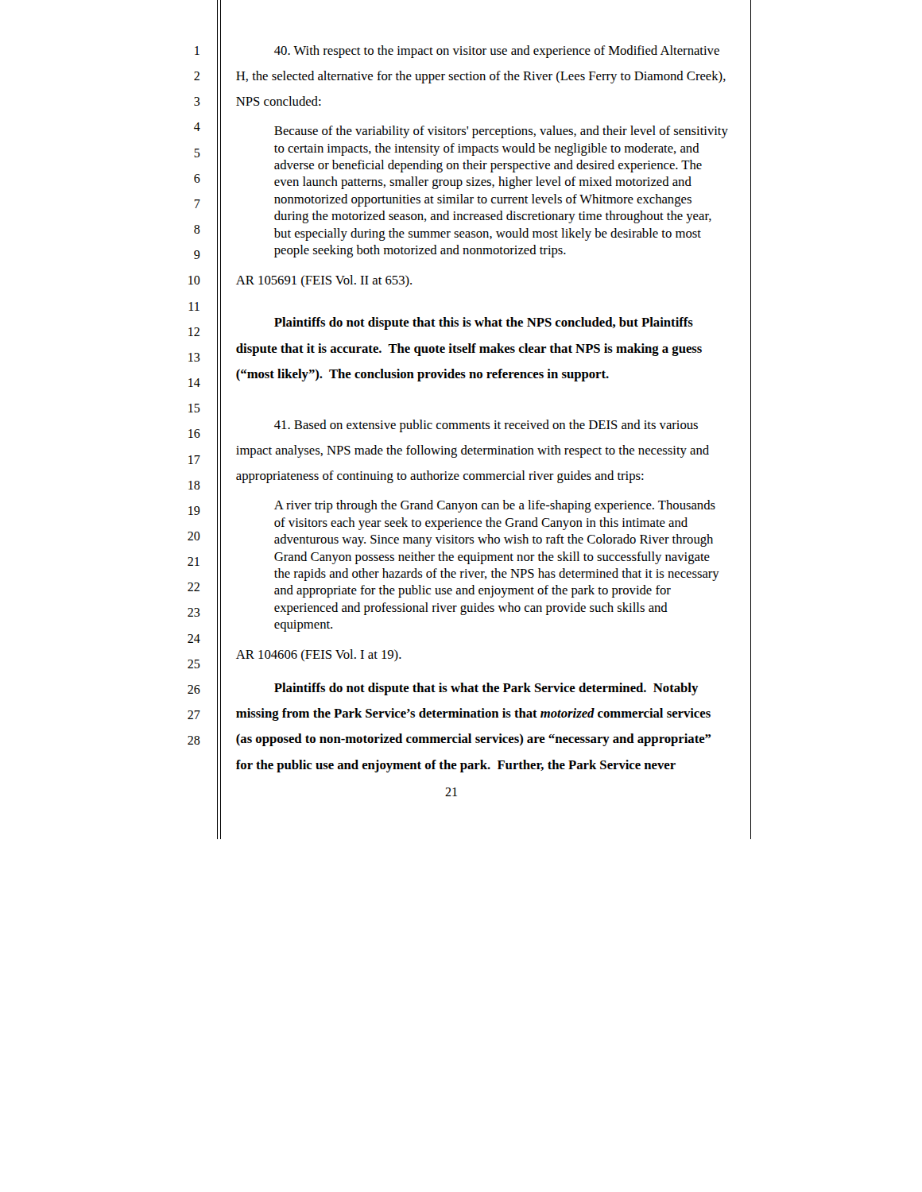1
2
3
4
5
6
7
8
9
10
11
12
13
14
15
16
17
18
19
20
21
22
23
24
25
26
27
28
40. With respect to the impact on visitor use and experience of Modified Alternative H, the selected alternative for the upper section of the River (Lees Ferry to Diamond Creek), NPS concluded:
Because of the variability of visitors' perceptions, values, and their level of sensitivity to certain impacts, the intensity of impacts would be negligible to moderate, and adverse or beneficial depending on their perspective and desired experience. The even launch patterns, smaller group sizes, higher level of mixed motorized and nonmotorized opportunities at similar to current levels of Whitmore exchanges during the motorized season, and increased discretionary time throughout the year, but especially during the summer season, would most likely be desirable to most people seeking both motorized and nonmotorized trips.
AR 105691 (FEIS Vol. II at 653).
Plaintiffs do not dispute that this is what the NPS concluded, but Plaintiffs
dispute that it is accurate. The quote itself makes clear that NPS is making a guess
(“most likely”). The conclusion provides no references in support.
41. Based on extensive public comments it received on the DEIS and its various impact analyses, NPS made the following determination with respect to the necessity and appropriateness of continuing to authorize commercial river guides and trips:
A river trip through the Grand Canyon can be a life-shaping experience. Thousands of visitors each year seek to experience the Grand Canyon in this intimate and adventurous way. Since many visitors who wish to raft the Colorado River through Grand Canyon possess neither the equipment nor the skill to successfully navigate the rapids and other hazards of the river, the NPS has determined that it is necessary and appropriate for the public use and enjoyment of the park to provide for experienced and professional river guides who can provide such skills and equipment.
AR 104606 (FEIS Vol. I at 19).
Plaintiffs do not dispute that is what the Park Service determined. Notably
missing from the Park Service’s determination is that motorized commercial services
(as opposed to non-motorized commercial services) are “necessary and appropriate”
for the public use and enjoyment of the park. Further, the Park Service never
21